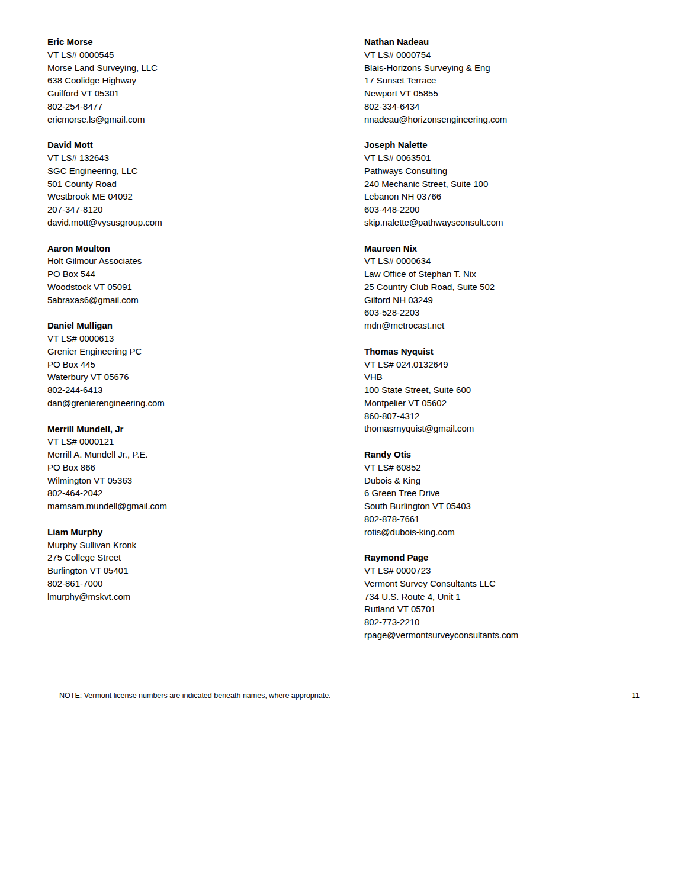Eric Morse
VT LS# 0000545
Morse Land Surveying, LLC
638 Coolidge Highway
Guilford VT 05301
802-254-8477
ericmorse.ls@gmail.com
David Mott
VT LS# 132643
SGC Engineering, LLC
501 County Road
Westbrook ME 04092
207-347-8120
david.mott@vysusgroup.com
Aaron Moulton
Holt Gilmour Associates
PO Box 544
Woodstock VT 05091
5abraxas6@gmail.com
Daniel Mulligan
VT LS# 0000613
Grenier Engineering PC
PO Box 445
Waterbury VT 05676
802-244-6413
dan@grenierengineering.com
Merrill Mundell, Jr
VT LS# 0000121
Merrill A. Mundell Jr., P.E.
PO Box 866
Wilmington VT 05363
802-464-2042
mamsam.mundell@gmail.com
Liam Murphy
Murphy Sullivan Kronk
275 College Street
Burlington VT 05401
802-861-7000
lmurphy@mskvt.com
Nathan Nadeau
VT LS# 0000754
Blais-Horizons Surveying & Eng
17 Sunset Terrace
Newport VT 05855
802-334-6434
nnadeau@horizonsengineering.com
Joseph Nalette
VT LS# 0063501
Pathways Consulting
240 Mechanic Street, Suite 100
Lebanon NH 03766
603-448-2200
skip.nalette@pathwaysconsult.com
Maureen Nix
VT LS# 0000634
Law Office of Stephan T. Nix
25 Country Club Road, Suite 502
Gilford NH 03249
603-528-2203
mdn@metrocast.net
Thomas Nyquist
VT LS# 024.0132649
VHB
100 State Street, Suite 600
Montpelier VT 05602
860-807-4312
thomasrnyquist@gmail.com
Randy Otis
VT LS# 60852
Dubois & King
6 Green Tree Drive
South Burlington VT 05403
802-878-7661
rotis@dubois-king.com
Raymond Page
VT LS# 0000723
Vermont Survey Consultants LLC
734 U.S. Route 4, Unit 1
Rutland VT 05701
802-773-2210
rpage@vermontsurveyconsultants.com
NOTE: Vermont license numbers are indicated beneath names, where appropriate.
11